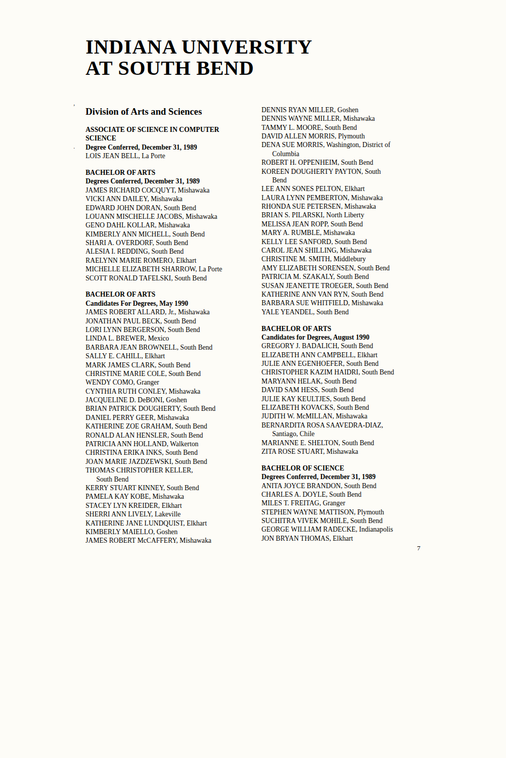, .
INDIANA UNIVERSITY
AT SOUTH BEND
Division of Arts and Sciences
Associate of Science in Computer Science
Degree Conferred, December 31, 1989
LOIS JEAN BELL, La Porte
Bachelor of Arts
Degrees Conferred, December 31, 1989
JAMES RICHARD COCQUYT, Mishawaka
VICKI ANN DAILEY, Mishawaka
EDWARD JOHN DORAN, South Bend
LOUANN MISCHELLE JACOBS, Mishawaka
GENO DAHL KOLLAR, Mishawaka
KIMBERLY ANN MICHELL, South Bend
SHARI A. OVERDORF, South Bend
ALESIA I. REDDING, South Bend
RAELYNN MARIE ROMERO, Elkhart
MICHELLE ELIZABETH SHARROW, La Porte
SCOTT RONALD TAFELSKI, South Bend
Bachelor of Arts
Candidates For Degrees, May 1990
JAMES ROBERT ALLARD, Jr., Mishawaka
JONATHAN PAUL BECK, South Bend
LORI LYNN BERGERSON, South Bend
LINDA L. BREWER, Mexico
BARBARA JEAN BROWNELL, South Bend
SALLY E. CAHILL, Elkhart
MARK JAMES CLARK, South Bend
CHRISTINE MARIE COLE, South Bend
WENDY COMO, Granger
CYNTHIA RUTH CONLEY, Mishawaka
JACQUELINE D. DeBONI, Goshen
BRIAN PATRICK DOUGHERTY, South Bend
DANIEL PERRY GEER, Mishawaka
KATHERINE ZOE GRAHAM, South Bend
RONALD ALAN HENSLER, South Bend
PATRICIA ANN HOLLAND, Walkerton
CHRISTINA ERIKA INKS, South Bend
JOAN MARIE JAZDZEWSKI, South Bend
THOMAS CHRISTOPHER KELLER,
South Bend
KERRY STUART KINNEY, South Bend
PAMELA KAY KOBE, Mishawaka
STACEY LYN KREIDER, Elkhart
SHERRI ANN LIVELY, Lakeville
KATHERINE JANE LUNDQUIST, Elkhart
KIMBERLY MAIELLO, Goshen
JAMES ROBERT McCAFFERY, Mishawaka
DENNIS RYAN MILLER, Goshen
DENNIS WAYNE MILLER, Mishawaka
TAMMY L. MOORE, South Bend
DAVID ALLEN MORRIS, Plymouth
DENA SUE MORRIS, Washington, District of
Columbia
ROBERT H. OPPENHEIM, South Bend
KOREEN DOUGHERTY PAYTON, South
Bend
LEE ANN SONES PELTON, Elkhart
LAURA LYNN PEMBERTON, Mishawaka
RHONDA SUE PETERSEN, Mishawaka
BRIAN S. PILARSKI, North Liberty
MELISSA JEAN ROPP, South Bend
MARY A. RUMBLE, Mishawaka
KELLY LEE SANFORD, South Bend
CAROL JEAN SHILLING, Mishawaka
CHRISTINE M. SMITH, Middlebury
AMY ELIZABETH SORENSEN, South Bend
PATRICIA M. SZAKALY, South Bend
SUSAN JEANETTE TROEGER, South Bend
KATHERINE ANN VAN RYN, South Bend
BARBARA SUE WHITFIELD, Mishawaka
YALE YEANDEL, South Bend
Bachelor of Arts
Candidates for Degrees, August 1990
GREGORY J. BADALICH, South Bend
ELIZABETH ANN CAMPBELL, Elkhart
JULIE ANN EGENHOEFER, South Bend
CHRISTOPHER KAZIM HAIDRI, South Bend
MARYANN HELAK, South Bend
DAVID SAM HESS, South Bend
JULIE KAY KEULTJES, South Bend
ELIZABETH KOVACKS, South Bend
JUDITH W. McMILLAN, Mishawaka
BERNARDITA ROSA SAAVEDRA-DIAZ,
Santiago, Chile
MARIANNE E. SHELTON, South Bend
ZITA ROSE STUART, Mishawaka
Bachelor of Science
Degrees Conferred, December 31, 1989
ANITA JOYCE BRANDON, South Bend
CHARLES A. DOYLE, South Bend
MILES T. FREITAG, Granger
STEPHEN WAYNE MATTISON, Plymouth
SUCHITRA VIVEK MOHILE, South Bend
GEORGE WILLIAM RADECKE, Indianapolis
JON BRYAN THOMAS, Elkhart
7